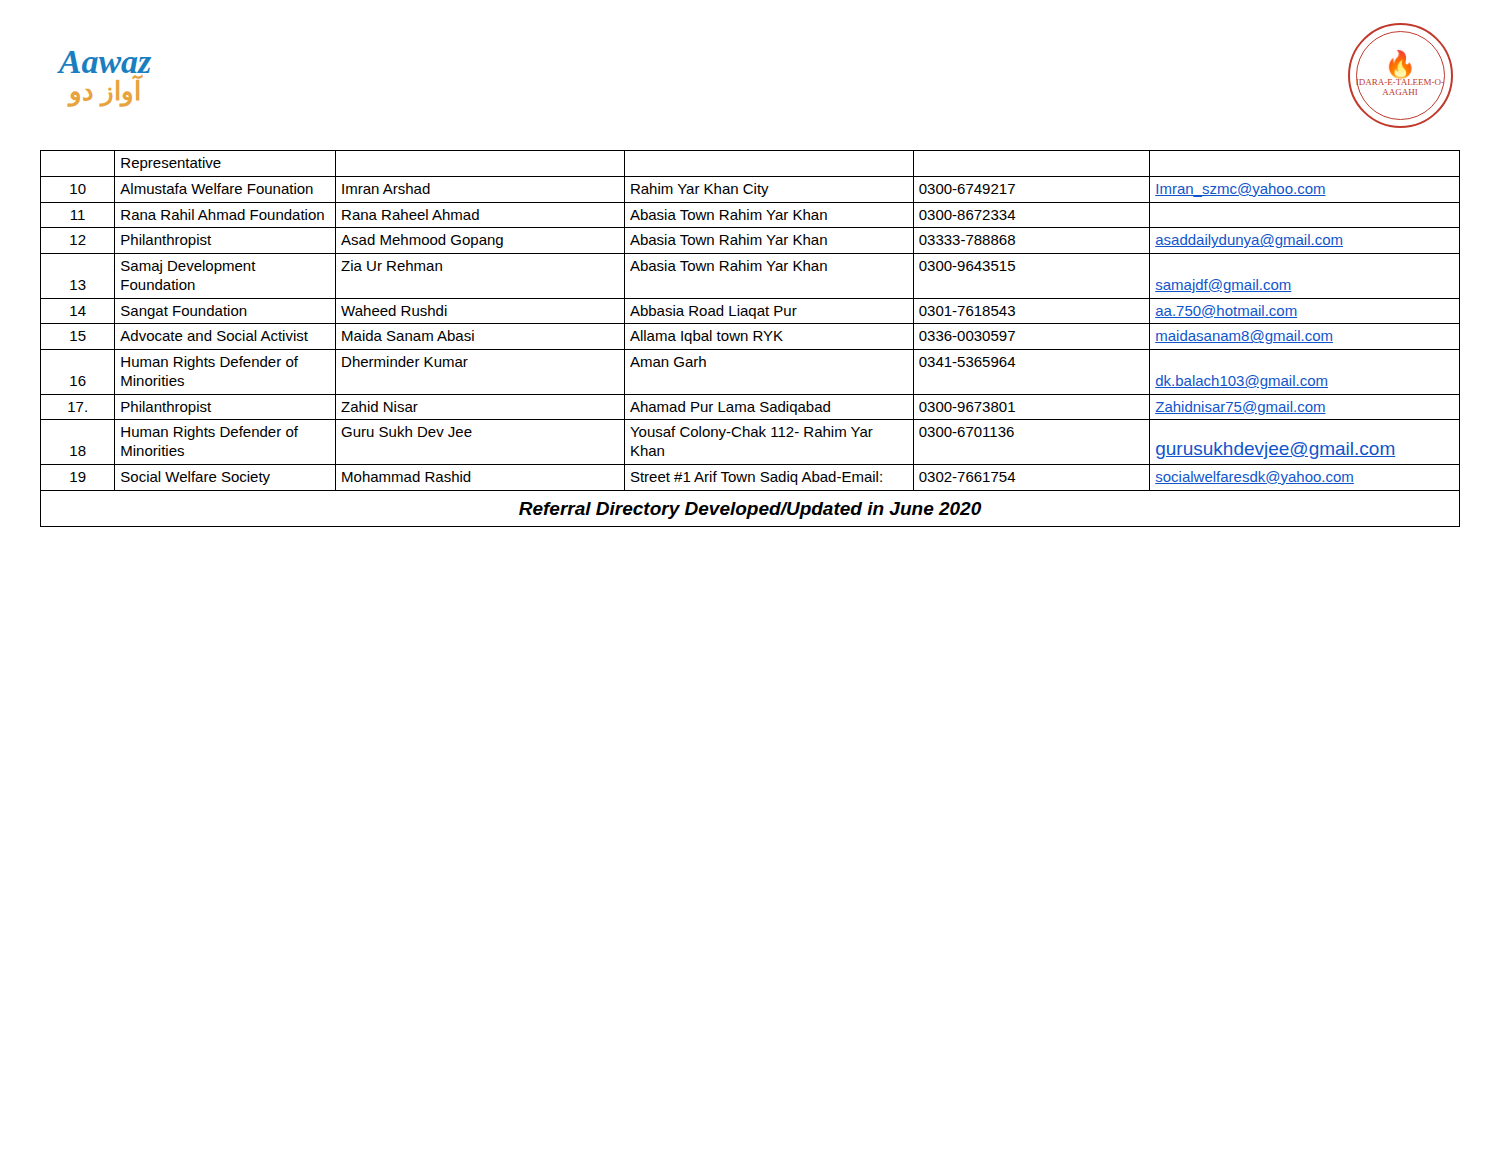Aawazآواز دو
🔥 IDARA-E-TALEEM-O-AAGAHI
| | Representative | | | | |
| 10 | Almustafa Welfare Founation | Imran Arshad | Rahim Yar Khan City | 0300-6749217 | Imran_szmc@yahoo.com |
| 11 | Rana Rahil Ahmad Foundation | Rana Raheel Ahmad | Abasia Town Rahim Yar Khan | 0300-8672334 | |
| 12 | Philanthropist | Asad Mehmood Gopang | Abasia Town Rahim Yar Khan | 03333-788868 | asaddailydunya@gmail.com |
| 13 | Samaj Development Foundation | Zia Ur Rehman | Abasia Town Rahim Yar Khan | 0300-9643515 | samajdf@gmail.com |
| 14 | Sangat Foundation | Waheed Rushdi | Abbasia Road Liaqat Pur | 0301-7618543 | aa.750@hotmail.com |
| 15 | Advocate and Social Activist | Maida Sanam Abasi | Allama Iqbal town RYK | 0336-0030597 | maidasanam8@gmail.com |
| 16 | Human Rights Defender of Minorities | Dherminder Kumar | Aman Garh | 0341-5365964 | dk.balach103@gmail.com |
| 17. | Philanthropist | Zahid Nisar | Ahamad Pur Lama Sadiqabad | 0300-9673801 | Zahidnisar75@gmail.com |
| 18 | Human Rights Defender of Minorities | Guru Sukh Dev Jee | Yousaf Colony-Chak 112- Rahim Yar Khan | 0300-6701136 | gurusukhdevjee@gmail.com |
| 19 | Social Welfare Society | Mohammad Rashid | Street #1 Arif Town Sadiq Abad-Email: | 0302-7661754 | socialwelfaresdk@yahoo.com |
| Referral Directory Developed/Updated in June 2020 |